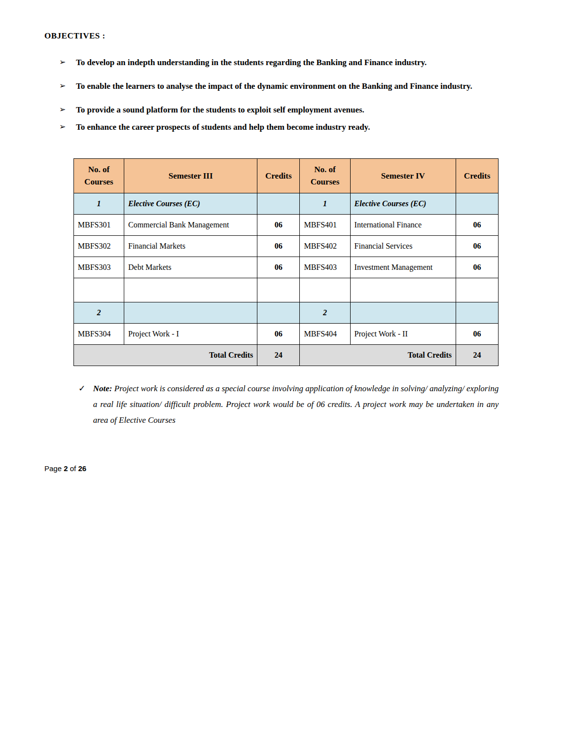OBJECTIVES :
To develop an indepth understanding in the students regarding the Banking and Finance industry.
To enable the learners to analyse the impact of the dynamic environment on the Banking and Finance industry.
To provide a sound platform for the students to exploit self employment avenues.
To enhance the career prospects of students and help them become industry ready.
| No. of Courses | Semester III | Credits | No. of Courses | Semester IV | Credits |
| --- | --- | --- | --- | --- | --- |
| 1 | Elective Courses (EC) | | 1 | Elective Courses (EC) | |
| MBFS301 | Commercial Bank Management | 06 | MBFS401 | International Finance | 06 |
| MBFS302 | Financial Markets | 06 | MBFS402 | Financial Services | 06 |
| MBFS303 | Debt Markets | 06 | MBFS403 | Investment Management | 06 |
| 2 | | | 2 | | |
| MBFS304 | Project Work - I | 06 | MBFS404 | Project Work - II | 06 |
| Total Credits | 24 | Total Credits | 24 |
Note: Project work is considered as a special course involving application of knowledge in solving/ analyzing/ exploring a real life situation/ difficult problem. Project work would be of 06 credits. A project work may be undertaken in any area of Elective Courses
Page 2 of 26